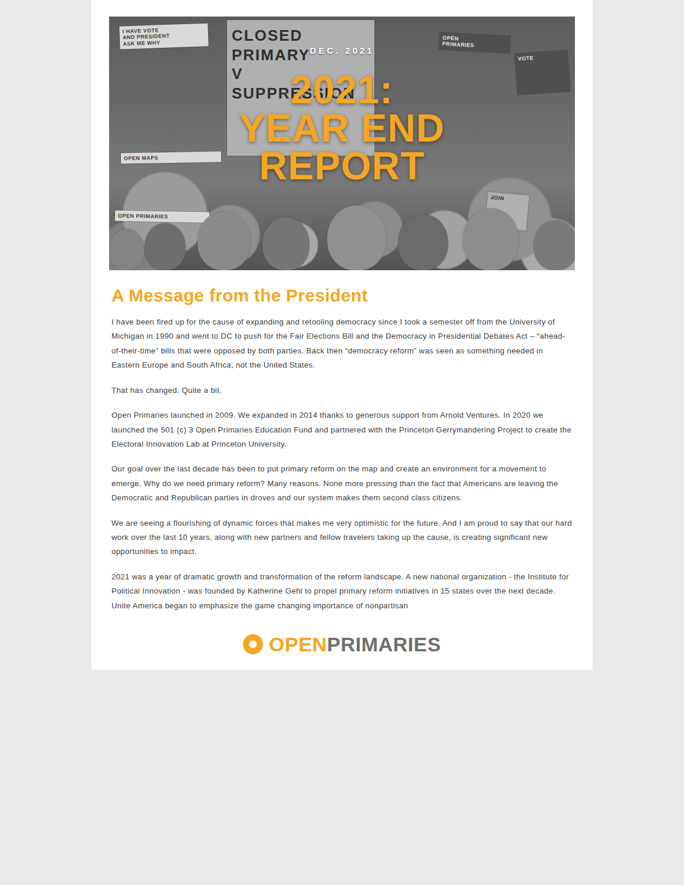I HAVE VOTE
AND PRESIDENT
ASK ME WHY
CLOSED
PRIMARY
V
SUPPRESSION
OPEN
PRIMARIES
OPEN MAPS
OPEN PRIMARIES
VOTE
JOIN
DEC. 2021
2021:
YEAR END
REPORT
A Message from the President
I have been fired up for the cause of expanding and retooling democracy since I took a semester off from the University of Michigan in 1990 and went to DC to push for the Fair Elections Bill and the Democracy in Presidential Debates Act – “ahead-of-their-time” bills that were opposed by both parties. Back then “democracy reform” was seen as something needed in Eastern Europe and South Africa, not the United States.
That has changed. Quite a bit.
Open Primaries launched in 2009. We expanded in 2014 thanks to generous support from Arnold Ventures. In 2020 we launched the 501 (c) 3 Open Primaries Education Fund and partnered with the Princeton Gerrymandering Project to create the Electoral Innovation Lab at Princeton University.
Our goal over the last decade has been to put primary reform on the map and create an environment for a movement to emerge. Why do we need primary reform? Many reasons. None more pressing than the fact that Americans are leaving the Democratic and Republican parties in droves and our system makes them second class citizens.
We are seeing a flourishing of dynamic forces that makes me very optimistic for the future. And I am proud to say that our hard work over the last 10 years, along with new partners and fellow travelers taking up the cause, is creating significant new opportunities to impact.
2021 was a year of dramatic growth and transformation of the reform landscape. A new national organization - the Institute for Political Innovation - was founded by Katherine Gehl to propel primary reform initiatives in 15 states over the next decade. Unite America began to emphasize the game changing importance of nonpartisan
OPEN PRIMARIES